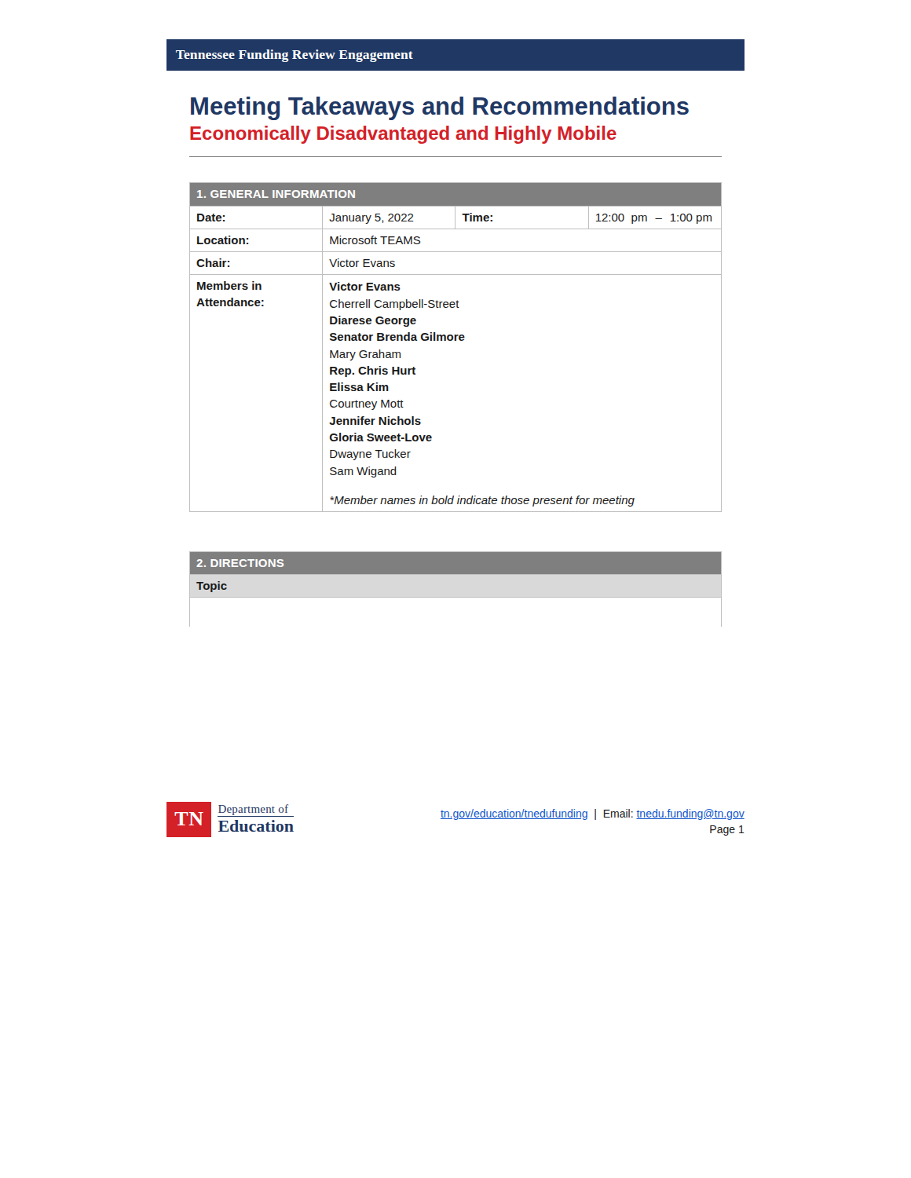Tennessee Funding Review Engagement
Meeting Takeaways and Recommendations
Economically Disadvantaged and Highly Mobile
| 1. GENERAL INFORMATION |
| Date: | January 5, 2022 | Time: | 12:00 pm – 1:00 pm |
| Location: | Microsoft TEAMS |
| Chair: | Victor Evans |
| Members in Attendance: | Victor Evans Cherrell Campbell-Street Diarese George Senator Brenda Gilmore Mary Graham Rep. Chris Hurt Elissa Kim Courtney Mott Jennifer Nichols Gloria Sweet-Love Dwayne Tucker Sam Wigand *Member names in bold indicate those present for meeting |
| 2. DIRECTIONS |
| Topic |
TN
Department of Education
tn.gov/education/tnedufunding | Email: tnedu.funding@tn.gov Page 1